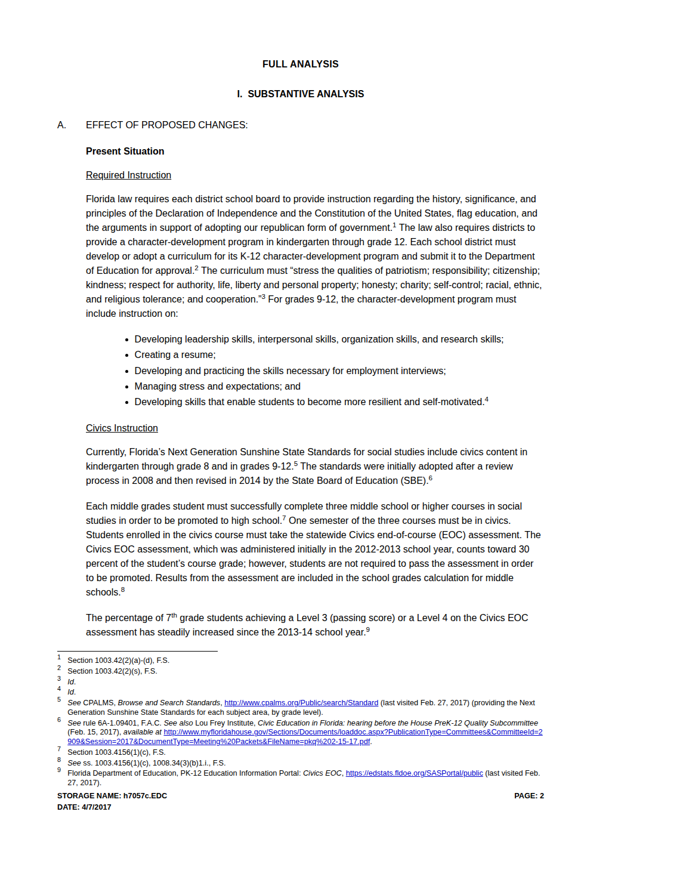FULL ANALYSIS
I. SUBSTANTIVE ANALYSIS
A. EFFECT OF PROPOSED CHANGES:
Present Situation
Required Instruction
Florida law requires each district school board to provide instruction regarding the history, significance, and principles of the Declaration of Independence and the Constitution of the United States, flag education, and the arguments in support of adopting our republican form of government.1 The law also requires districts to provide a character-development program in kindergarten through grade 12. Each school district must develop or adopt a curriculum for its K-12 character-development program and submit it to the Department of Education for approval.2 The curriculum must “stress the qualities of patriotism; responsibility; citizenship; kindness; respect for authority, life, liberty and personal property; honesty; charity; self-control; racial, ethnic, and religious tolerance; and cooperation.”3 For grades 9-12, the character-development program must include instruction on:
Developing leadership skills, interpersonal skills, organization skills, and research skills;
Creating a resume;
Developing and practicing the skills necessary for employment interviews;
Managing stress and expectations; and
Developing skills that enable students to become more resilient and self-motivated.4
Civics Instruction
Currently, Florida’s Next Generation Sunshine State Standards for social studies include civics content in kindergarten through grade 8 and in grades 9-12.5 The standards were initially adopted after a review process in 2008 and then revised in 2014 by the State Board of Education (SBE).6
Each middle grades student must successfully complete three middle school or higher courses in social studies in order to be promoted to high school.7 One semester of the three courses must be in civics. Students enrolled in the civics course must take the statewide Civics end-of-course (EOC) assessment. The Civics EOC assessment, which was administered initially in the 2012-2013 school year, counts toward 30 percent of the student’s course grade; however, students are not required to pass the assessment in order to be promoted. Results from the assessment are included in the school grades calculation for middle schools.8
The percentage of 7th grade students achieving a Level 3 (passing score) or a Level 4 on the Civics EOC assessment has steadily increased since the 2013-14 school year.9
1 Section 1003.42(2)(a)-(d), F.S.
2 Section 1003.42(2)(s), F.S.
3 Id.
4 Id.
5 See CPALMS, Browse and Search Standards, http://www.cpalms.org/Public/search/Standard (last visited Feb. 27, 2017) (providing the Next Generation Sunshine State Standards for each subject area, by grade level).
6 See rule 6A-1.09401, F.A.C. See also Lou Frey Institute, Civic Education in Florida: hearing before the House PreK-12 Quality Subcommittee (Feb. 15, 2017), available at http://www.myfloridahouse.gov/Sections/Documents/loaddoc.aspx?PublicationType=Committees&CommitteeId=2909&Session=2017&DocumentType=Meeting%20Packets&FileName=pkq%202-15-17.pdf.
7 Section 1003.4156(1)(c), F.S.
8 See ss. 1003.4156(1)(c), 1008.34(3)(b)1.i., F.S.
9 Florida Department of Education, PK-12 Education Information Portal: Civics EOC, https://edstats.fldoe.org/SASPortal/public (last visited Feb. 27, 2017).
STORAGE NAME: h7057c.EDC
DATE: 4/7/2017
PAGE: 2